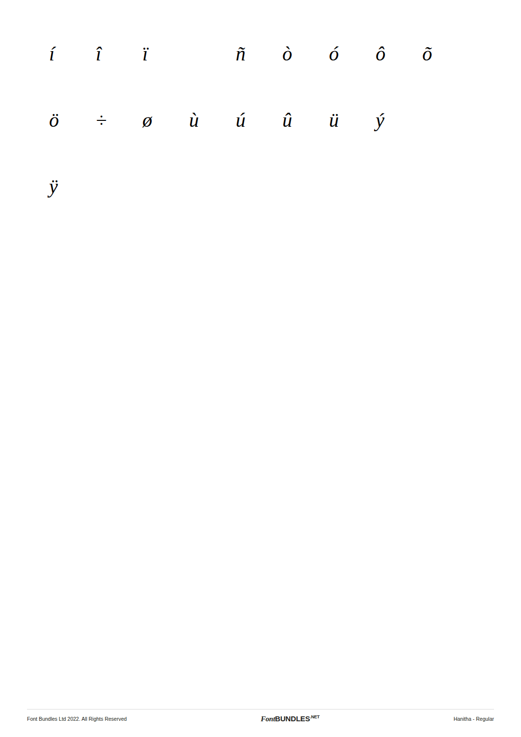í
î
ï
ñ
ò
ó
ô
õ
ö
÷
ø
ù
ú
û
ü
ý
ÿ
Font Bundles Ltd 2022. All Rights Reserved
Font BUNDLES.NET
Hanitha - Regular